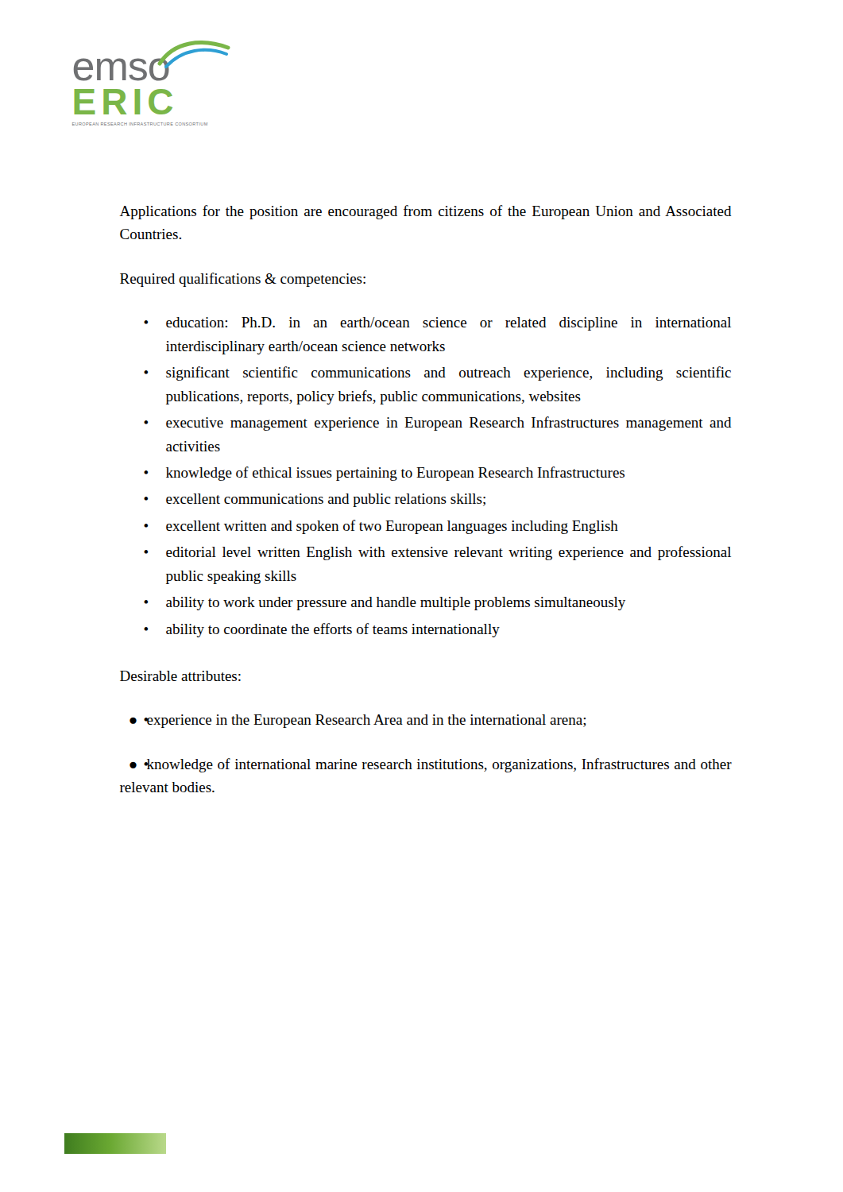emso
ERIC
EUROPEAN RESEARCH INFRASTRUCTURE CONSORTIUM
Applications for the position are encouraged from citizens of the European Union and Associated Countries.
Required qualifications & competencies:
education: Ph.D. in an earth/ocean science or related discipline in international interdisciplinary earth/ocean science networks
significant scientific communications and outreach experience, including scientific publications, reports, policy briefs, public communications, websites
executive management experience in European Research Infrastructures management and activities
knowledge of ethical issues pertaining to European Research Infrastructures
excellent communications and public relations skills;
excellent written and spoken of two European languages including English
editorial level written English with extensive relevant writing experience and professional public speaking skills
ability to work under pressure and handle multiple problems simultaneously
ability to coordinate the efforts of teams internationally
Desirable attributes:
●experience in the European Research Area and in the international arena;
●knowledge of international marine research institutions, organizations, Infrastructures and other relevant bodies.